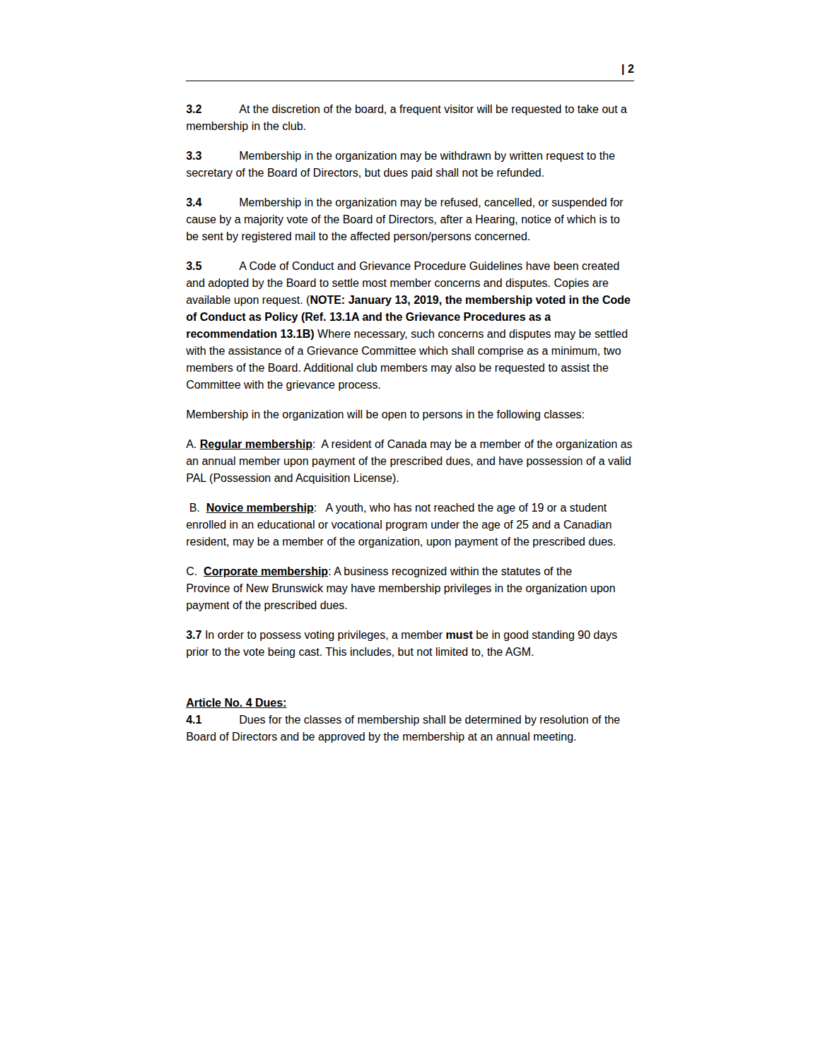| 2
3.2 At the discretion of the board, a frequent visitor will be requested to take out a membership in the club.
3.3 Membership in the organization may be withdrawn by written request to the secretary of the Board of Directors, but dues paid shall not be refunded.
3.4 Membership in the organization may be refused, cancelled, or suspended for cause by a majority vote of the Board of Directors, after a Hearing, notice of which is to be sent by registered mail to the affected person/persons concerned.
3.5 A Code of Conduct and Grievance Procedure Guidelines have been created and adopted by the Board to settle most member concerns and disputes. Copies are available upon request. (NOTE: January 13, 2019, the membership voted in the Code of Conduct as Policy (Ref. 13.1A and the Grievance Procedures as a recommendation 13.1B) Where necessary, such concerns and disputes may be settled with the assistance of a Grievance Committee which shall comprise as a minimum, two members of the Board. Additional club members may also be requested to assist the Committee with the grievance process.
Membership in the organization will be open to persons in the following classes:
A. Regular membership: A resident of Canada may be a member of the organization as an annual member upon payment of the prescribed dues, and have possession of a valid PAL (Possession and Acquisition License).
B. Novice membership: A youth, who has not reached the age of 19 or a student enrolled in an educational or vocational program under the age of 25 and a Canadian resident, may be a member of the organization, upon payment of the prescribed dues.
C. Corporate membership: A business recognized within the statutes of the
Province of New Brunswick may have membership privileges in the organization upon payment of the prescribed dues.
3.7 In order to possess voting privileges, a member must be in good standing 90 days prior to the vote being cast. This includes, but not limited to, the AGM.
Article No. 4 Dues:
4.1 Dues for the classes of membership shall be determined by resolution of the Board of Directors and be approved by the membership at an annual meeting.